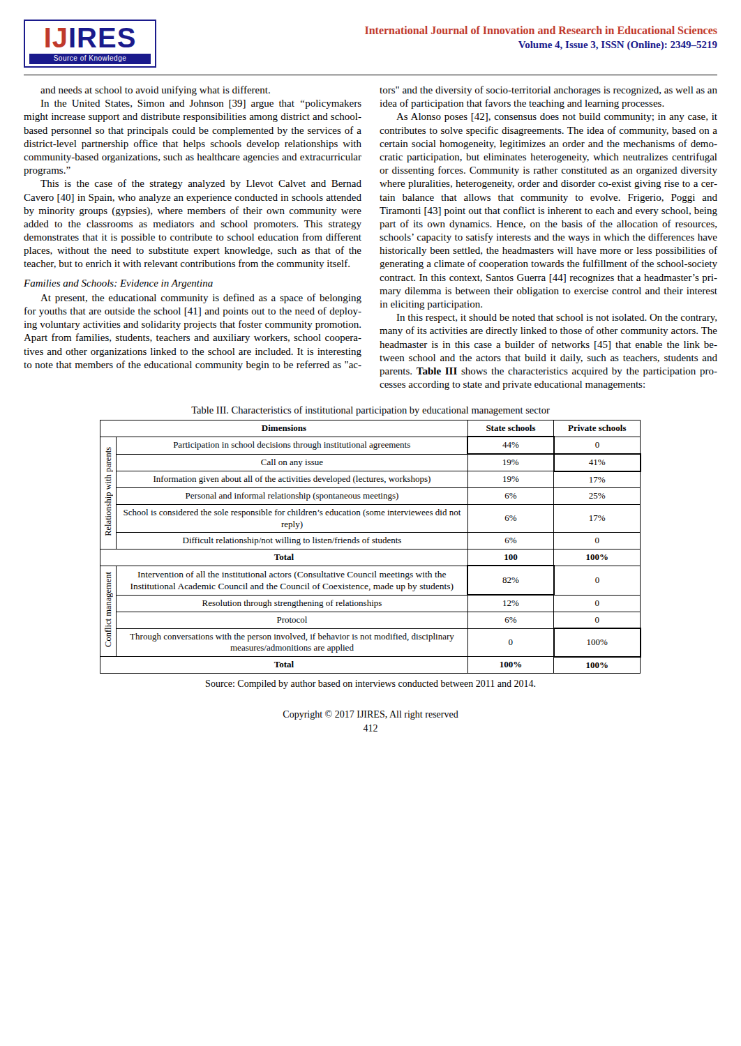IJIRES Source of Knowledge
International Journal of Innovation and Research in Educational Sciences
Volume 4, Issue 3, ISSN (Online): 2349–5219
and needs at school to avoid unifying what is different.
In the United States, Simon and Johnson [39] argue that “policymakers might increase support and distribute responsibilities among district and schoolbased personnel so that principals could be complemented by the services of a district-level partnership office that helps schools develop relationships with community-based organizations, such as healthcare agencies and extracurricular programs.”
This is the case of the strategy analyzed by Llevot Calvet and Bernad Cavero [40] in Spain, who analyze an experience conducted in schools attended by minority groups (gypsies), where members of their own community were added to the classrooms as mediators and school promoters. This strategy demonstrates that it is possible to contribute to school education from different places, without the need to substitute expert knowledge, such as that of the teacher, but to enrich it with relevant contributions from the community itself.
Families and Schools: Evidence in Argentina
At present, the educational community is defined as a space of belonging for youths that are outside the school [41] and points out to the need of deploying voluntary activities and solidarity projects that foster community promotion. Apart from families, students, teachers and auxiliary workers, school cooperatives and other organizations linked to the school are included. It is interesting to note that members of the educational community begin to be referred as "actors" and the diversity of socio-territorial anchorages is recognized, as well as an idea of participation that favors the teaching and learning processes.
As Alonso poses [42], consensus does not build community; in any case, it contributes to solve specific disagreements. The idea of community, based on a certain social homogeneity, legitimizes an order and the mechanisms of democratic participation, but eliminates heterogeneity, which neutralizes centrifugal or dissenting forces. Community is rather constituted as an organized diversity where pluralities, heterogeneity, order and disorder co-exist giving rise to a certain balance that allows that community to evolve. Frigerio, Poggi and Tiramonti [43] point out that conflict is inherent to each and every school, being part of its own dynamics. Hence, on the basis of the allocation of resources, schools’ capacity to satisfy interests and the ways in which the differences have historically been settled, the headmasters will have more or less possibilities of generating a climate of cooperation towards the fulfillment of the school-society contract. In this context, Santos Guerra [44] recognizes that a headmaster’s primary dilemma is between their obligation to exercise control and their interest in eliciting participation.
In this respect, it should be noted that school is not isolated. On the contrary, many of its activities are directly linked to those of other community actors. The headmaster is in this case a builder of networks [45] that enable the link between school and the actors that build it daily, such as teachers, students and parents. Table III shows the characteristics acquired by the participation processes according to state and private educational managements:
Table III. Characteristics of institutional participation by educational management sector
| Dimensions | State schools | Private schools |
| --- | --- | --- |
| Relationship with parents | Participation in school decisions through institutional agreements | 44% | 0 |
| Call on any issue | 19% | 41% |
| Information given about all of the activities developed (lectures, workshops) | 19% | 17% |
| Personal and informal relationship (spontaneous meetings) | 6% | 25% |
| School is considered the sole responsible for children’s education (some interviewees did not reply) | 6% | 17% |
| Difficult relationship/not willing to listen/friends of students | 6% | 0 |
| Total | 100 | 100% |
| Conflict management | Intervention of all the institutional actors (Consultative Council meetings with the Institutional Academic Council and the Council of Coexistence, made up by students) | 82% | 0 |
| Resolution through strengthening of relationships | 12% | 0 |
| Protocol | 6% | 0 |
| Through conversations with the person involved, if behavior is not modified, disciplinary measures/admonitions are applied | 0 | 100% |
| Total | 100% | 100% |
Source: Compiled by author based on interviews conducted between 2011 and 2014.
Copyright © 2017 IJIRES, All right reserved
412